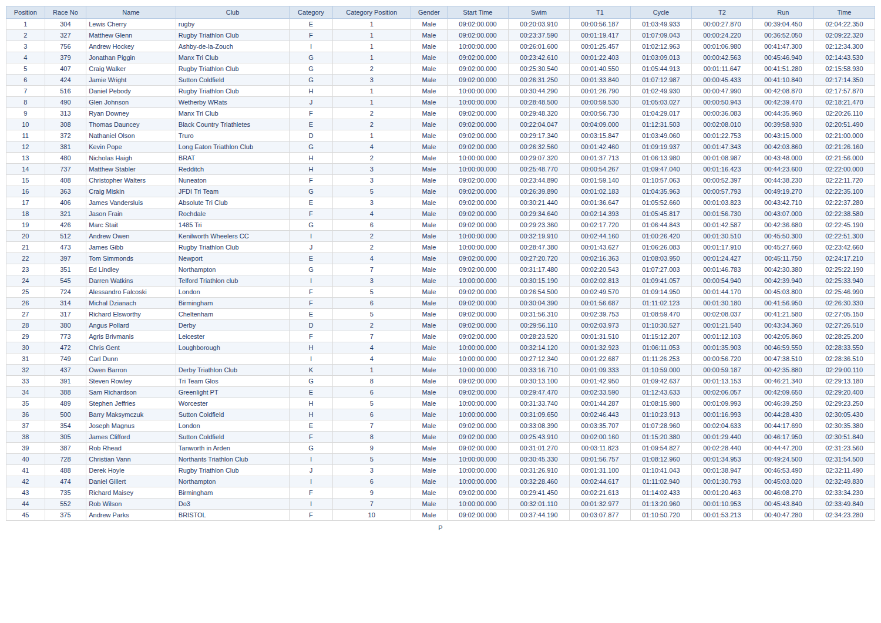| Position | Race No | Name | Club | Category | Category Position | Gender | Start Time | Swim | T1 | Cycle | T2 | Run | Time |
| --- | --- | --- | --- | --- | --- | --- | --- | --- | --- | --- | --- | --- | --- |
| 1 | 304 | Lewis Cherry | rugby | E | 1 | Male | 09:02:00.000 | 00:20:03.910 | 00:00:56.187 | 01:03:49.933 | 00:00:27.870 | 00:39:04.450 | 02:04:22.350 |
| 2 | 327 | Matthew Glenn | Rugby Triathlon Club | F | 1 | Male | 09:02:00.000 | 00:23:37.590 | 00:01:19.417 | 01:07:09.043 | 00:00:24.220 | 00:36:52.050 | 02:09:22.320 |
| 3 | 756 | Andrew Hockey | Ashby-de-la-Zouch | I | 1 | Male | 10:00:00.000 | 00:26:01.600 | 00:01:25.457 | 01:02:12.963 | 00:01:06.980 | 00:41:47.300 | 02:12:34.300 |
| 4 | 379 | Jonathan Piggin | Manx Tri Club | G | 1 | Male | 09:02:00.000 | 00:23:42.610 | 00:01:22.403 | 01:03:09.013 | 00:00:42.563 | 00:45:46.940 | 02:14:43.530 |
| 5 | 407 | Craig Walker | Rugby Triathlon Club | G | 2 | Male | 09:02:00.000 | 00:25:30.540 | 00:01:40.550 | 01:05:44.913 | 00:01:11.647 | 00:41:51.280 | 02:15:58.930 |
| 6 | 424 | Jamie Wright | Sutton Coldfield | G | 3 | Male | 09:02:00.000 | 00:26:31.250 | 00:01:33.840 | 01:07:12.987 | 00:00:45.433 | 00:41:10.840 | 02:17:14.350 |
| 7 | 516 | Daniel Pebody | Rugby Triathlon Club | H | 1 | Male | 10:00:00.000 | 00:30:44.290 | 00:01:26.790 | 01:02:49.930 | 00:00:47.990 | 00:42:08.870 | 02:17:57.870 |
| 8 | 490 | Glen Johnson | Wetherby WRats | J | 1 | Male | 10:00:00.000 | 00:28:48.500 | 00:00:59.530 | 01:05:03.027 | 00:00:50.943 | 00:42:39.470 | 02:18:21.470 |
| 9 | 313 | Ryan Downey | Manx Tri Club | F | 2 | Male | 09:02:00.000 | 00:29:48.320 | 00:00:56.730 | 01:04:29.017 | 00:00:36.083 | 00:44:35.960 | 02:20:26.110 |
| 10 | 308 | Thomas Dauncey | Black Country Triathletes | E | 2 | Male | 09:02:00.000 | 00:22:04.047 | 00:04:09.000 | 01:12:31.503 | 00:02:08.010 | 00:39:58.930 | 02:20:51.490 |
| 11 | 372 | Nathaniel Olson | Truro | D | 1 | Male | 09:02:00.000 | 00:29:17.340 | 00:03:15.847 | 01:03:49.060 | 00:01:22.753 | 00:43:15.000 | 02:21:00.000 |
| 12 | 381 | Kevin Pope | Long Eaton Triathlon Club | G | 4 | Male | 09:02:00.000 | 00:26:32.560 | 00:01:42.460 | 01:09:19.937 | 00:01:47.343 | 00:42:03.860 | 02:21:26.160 |
| 13 | 480 | Nicholas Haigh | BRAT | H | 2 | Male | 10:00:00.000 | 00:29:07.320 | 00:01:37.713 | 01:06:13.980 | 00:01:08.987 | 00:43:48.000 | 02:21:56.000 |
| 14 | 737 | Matthew Stabler | Redditch | H | 3 | Male | 10:00:00.000 | 00:25:48.770 | 00:00:54.267 | 01:09:47.040 | 00:01:16.423 | 00:44:23.600 | 02:22:00.000 |
| 15 | 408 | Christopher Walters | Nuneaton | F | 3 | Male | 09:02:00.000 | 00:23:44.890 | 00:01:59.140 | 01:10:57.063 | 00:00:52.397 | 00:44:38.230 | 02:22:11.720 |
| 16 | 363 | Craig Miskin | JFDI Tri Team | G | 5 | Male | 09:02:00.000 | 00:26:39.890 | 00:01:02.183 | 01:04:35.963 | 00:00:57.793 | 00:49:19.270 | 02:22:35.100 |
| 17 | 406 | James Vandersluis | Absolute Tri Club | E | 3 | Male | 09:02:00.000 | 00:30:21.440 | 00:01:36.647 | 01:05:52.660 | 00:01:03.823 | 00:43:42.710 | 02:22:37.280 |
| 18 | 321 | Jason Frain | Rochdale | F | 4 | Male | 09:02:00.000 | 00:29:34.640 | 00:02:14.393 | 01:05:45.817 | 00:01:56.730 | 00:43:07.000 | 02:22:38.580 |
| 19 | 426 | Marc Stait | 1485 Tri | G | 6 | Male | 09:02:00.000 | 00:29:23.360 | 00:02:17.720 | 01:06:44.843 | 00:01:42.587 | 00:42:36.680 | 02:22:45.190 |
| 20 | 512 | Andrew Owen | Kenilworth Wheelers CC | I | 2 | Male | 10:00:00.000 | 00:32:19.910 | 00:02:44.160 | 01:00:26.420 | 00:01:30.510 | 00:45:50.300 | 02:22:51.300 |
| 21 | 473 | James Gibb | Rugby Triathlon Club | J | 2 | Male | 10:00:00.000 | 00:28:47.380 | 00:01:43.627 | 01:06:26.083 | 00:01:17.910 | 00:45:27.660 | 02:23:42.660 |
| 22 | 397 | Tom Simmonds | Newport | E | 4 | Male | 09:02:00.000 | 00:27:20.720 | 00:02:16.363 | 01:08:03.950 | 00:01:24.427 | 00:45:11.750 | 02:24:17.210 |
| 23 | 351 | Ed Lindley | Northampton | G | 7 | Male | 09:02:00.000 | 00:31:17.480 | 00:02:20.543 | 01:07:27.003 | 00:01:46.783 | 00:42:30.380 | 02:25:22.190 |
| 24 | 545 | Darren Watkins | Telford Triathlon club | I | 3 | Male | 10:00:00.000 | 00:30:15.190 | 00:02:02.813 | 01:09:41.057 | 00:00:54.940 | 00:42:39.940 | 02:25:33.940 |
| 25 | 724 | Alessandro Falcoski | London | F | 5 | Male | 09:02:00.000 | 00:26:54.500 | 00:02:49.570 | 01:09:14.950 | 00:01:44.170 | 00:45:03.800 | 02:25:46.990 |
| 26 | 314 | Michal Dzianach | Birmingham | F | 6 | Male | 09:02:00.000 | 00:30:04.390 | 00:01:56.687 | 01:11:02.123 | 00:01:30.180 | 00:41:56.950 | 02:26:30.330 |
| 27 | 317 | Richard Elsworthy | Cheltenham | E | 5 | Male | 09:02:00.000 | 00:31:56.310 | 00:02:39.753 | 01:08:59.470 | 00:02:08.037 | 00:41:21.580 | 02:27:05.150 |
| 28 | 380 | Angus Pollard | Derby | D | 2 | Male | 09:02:00.000 | 00:29:56.110 | 00:02:03.973 | 01:10:30.527 | 00:01:21.540 | 00:43:34.360 | 02:27:26.510 |
| 29 | 773 | Agris Brivmanis | Leicester | F | 7 | Male | 09:02:00.000 | 00:28:23.520 | 00:01:31.510 | 01:15:12.207 | 00:01:12.103 | 00:42:05.860 | 02:28:25.200 |
| 30 | 472 | Chris Gent | Loughborough | H | 4 | Male | 10:00:00.000 | 00:32:14.120 | 00:01:32.923 | 01:06:11.053 | 00:01:35.903 | 00:46:59.550 | 02:28:33.550 |
| 31 | 749 | Carl Dunn | | I | 4 | Male | 10:00:00.000 | 00:27:12.340 | 00:01:22.687 | 01:11:26.253 | 00:00:56.720 | 00:47:38.510 | 02:28:36.510 |
| 32 | 437 | Owen Barron | Derby Triathlon Club | K | 1 | Male | 10:00:00.000 | 00:33:16.710 | 00:01:09.333 | 01:10:59.000 | 00:00:59.187 | 00:42:35.880 | 02:29:00.110 |
| 33 | 391 | Steven Rowley | Tri Team Glos | G | 8 | Male | 09:02:00.000 | 00:30:13.100 | 00:01:42.950 | 01:09:42.637 | 00:01:13.153 | 00:46:21.340 | 02:29:13.180 |
| 34 | 388 | Sam Richardson | Greenlight PT | E | 6 | Male | 09:02:00.000 | 00:29:47.470 | 00:02:33.590 | 01:12:43.633 | 00:02:06.057 | 00:42:09.650 | 02:29:20.400 |
| 35 | 489 | Stephen Jeffries | Worcester | H | 5 | Male | 10:00:00.000 | 00:31:33.740 | 00:01:44.287 | 01:08:15.980 | 00:01:09.993 | 00:46:39.250 | 02:29:23.250 |
| 36 | 500 | Barry Maksymczuk | Sutton Coldfield | H | 6 | Male | 10:00:00.000 | 00:31:09.650 | 00:02:46.443 | 01:10:23.913 | 00:01:16.993 | 00:44:28.430 | 02:30:05.430 |
| 37 | 354 | Joseph Magnus | London | E | 7 | Male | 09:02:00.000 | 00:33:08.390 | 00:03:35.707 | 01:07:28.960 | 00:02:04.633 | 00:44:17.690 | 02:30:35.380 |
| 38 | 305 | James Clifford | Sutton Coldfield | F | 8 | Male | 09:02:00.000 | 00:25:43.910 | 00:02:00.160 | 01:15:20.380 | 00:01:29.440 | 00:46:17.950 | 02:30:51.840 |
| 39 | 387 | Rob Rhead | Tanworth in Arden | G | 9 | Male | 09:02:00.000 | 00:31:01.270 | 00:03:11.823 | 01:09:54.827 | 00:02:28.440 | 00:44:47.200 | 02:31:23.560 |
| 40 | 728 | Christian Vann | Northants Triathlon Club | I | 5 | Male | 10:00:00.000 | 00:30:45.330 | 00:01:56.757 | 01:08:12.960 | 00:01:34.953 | 00:49:24.500 | 02:31:54.500 |
| 41 | 488 | Derek Hoyle | Rugby Triathlon Club | J | 3 | Male | 10:00:00.000 | 00:31:26.910 | 00:01:31.100 | 01:10:41.043 | 00:01:38.947 | 00:46:53.490 | 02:32:11.490 |
| 42 | 474 | Daniel Gillert | Northampton | I | 6 | Male | 10:00:00.000 | 00:32:28.460 | 00:02:44.617 | 01:11:02.940 | 00:01:30.793 | 00:45:03.020 | 02:32:49.830 |
| 43 | 735 | Richard Maisey | Birmingham | F | 9 | Male | 09:02:00.000 | 00:29:41.450 | 00:02:21.613 | 01:14:02.433 | 00:01:20.463 | 00:46:08.270 | 02:33:34.230 |
| 44 | 552 | Rob Wilson | Do3 | I | 7 | Male | 10:00:00.000 | 00:32:01.110 | 00:01:32.977 | 01:13:20.960 | 00:01:10.953 | 00:45:43.840 | 02:33:49.840 |
| 45 | 375 | Andrew Parks | BRISTOL | F | 10 | Male | 09:02:00.000 | 00:37:44.190 | 00:03:07.877 | 01:10:50.720 | 00:01:53.213 | 00:40:47.280 | 02:34:23.280 |
P